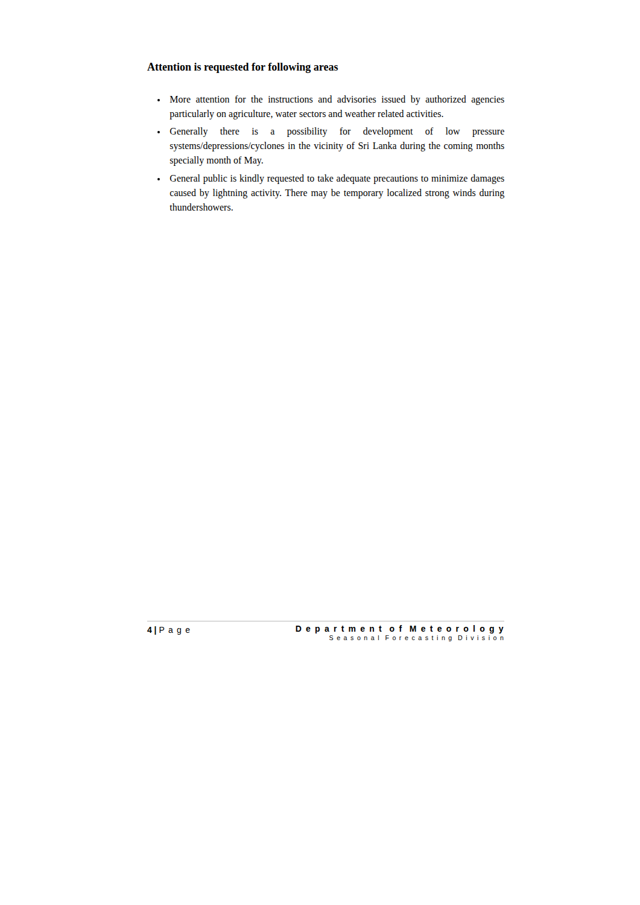Attention is requested for following areas
More attention for the instructions and advisories issued by authorized agencies particularly on agriculture, water sectors and weather related activities.
Generally there is a possibility for development of low pressure systems/depressions/cyclones in the vicinity of Sri Lanka during the coming months specially month of May.
General public is kindly requested to take adequate precautions to minimize damages caused by lightning activity. There may be temporary localized strong winds during thundershowers.
4 | P a g e
D e p a r t m e n t o f M e t e o r o l o g y
S e a s o n a l F o r e c a s t i n g D i v i s i o n